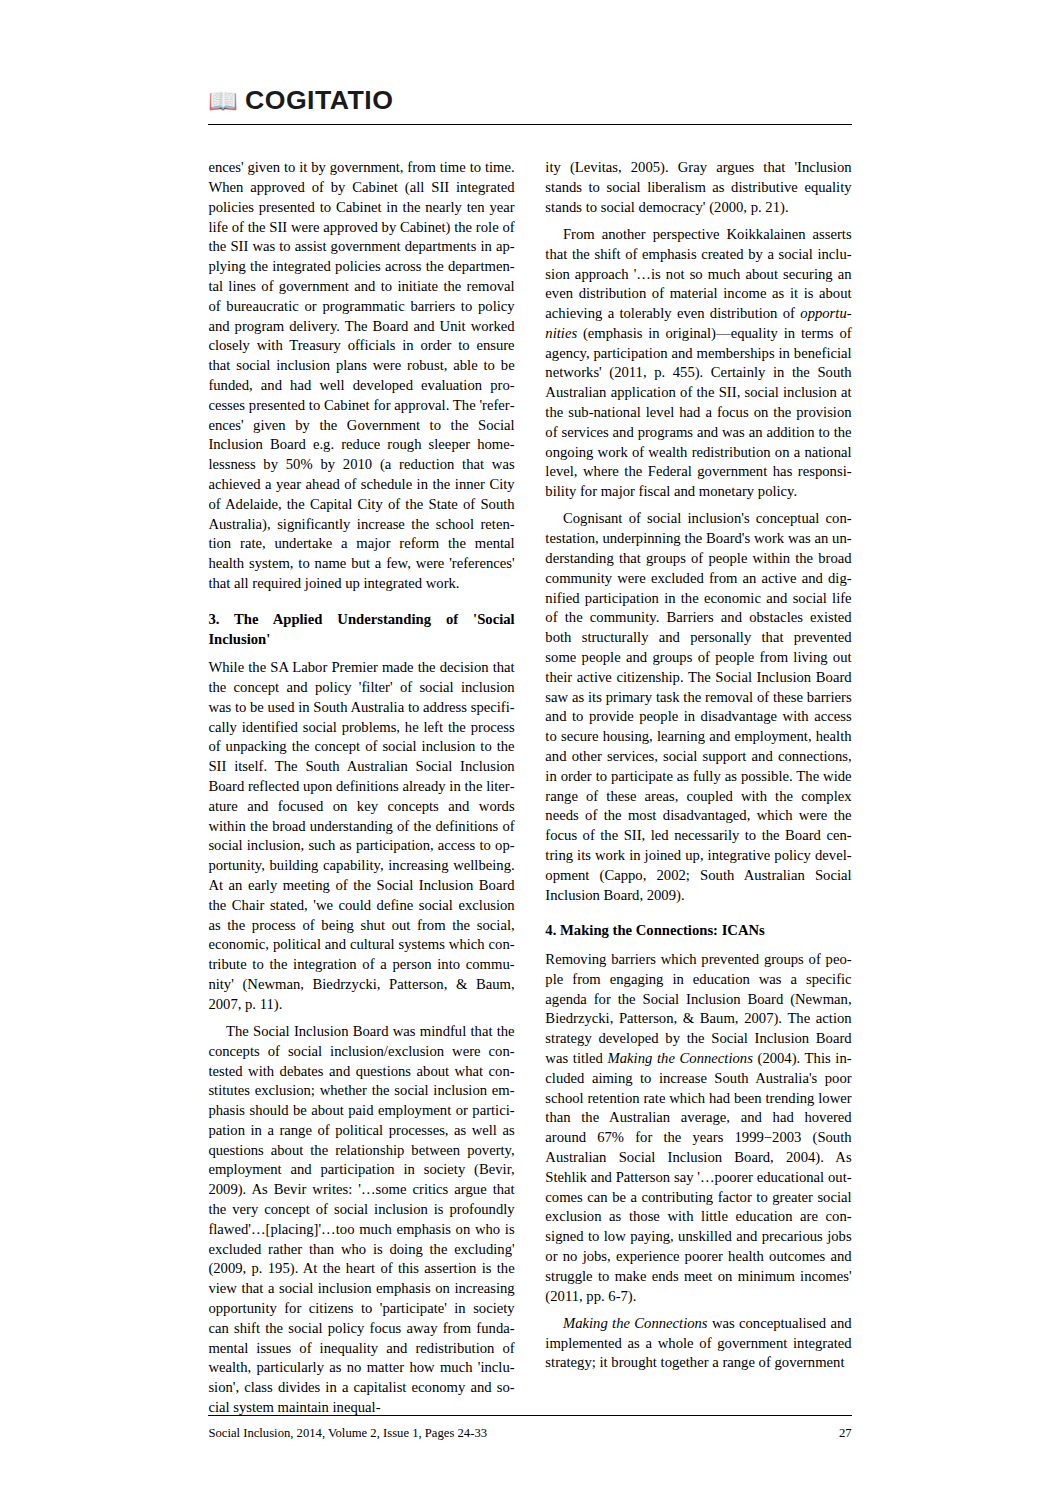📖COGITATIO
ences' given to it by government, from time to time. When approved of by Cabinet (all SII integrated policies presented to Cabinet in the nearly ten year life of the SII were approved by Cabinet) the role of the SII was to assist government departments in applying the integrated policies across the departmental lines of government and to initiate the removal of bureaucratic or programmatic barriers to policy and program delivery. The Board and Unit worked closely with Treasury officials in order to ensure that social inclusion plans were robust, able to be funded, and had well developed evaluation processes presented to Cabinet for approval. The 'references' given by the Government to the Social Inclusion Board e.g. reduce rough sleeper homelessness by 50% by 2010 (a reduction that was achieved a year ahead of schedule in the inner City of Adelaide, the Capital City of the State of South Australia), significantly increase the school retention rate, undertake a major reform the mental health system, to name but a few, were 'references' that all required joined up integrated work.
3. The Applied Understanding of 'Social Inclusion'
While the SA Labor Premier made the decision that the concept and policy 'filter' of social inclusion was to be used in South Australia to address specifically identified social problems, he left the process of unpacking the concept of social inclusion to the SII itself. The South Australian Social Inclusion Board reflected upon definitions already in the literature and focused on key concepts and words within the broad understanding of the definitions of social inclusion, such as participation, access to opportunity, building capability, increasing wellbeing. At an early meeting of the Social Inclusion Board the Chair stated, 'we could define social exclusion as the process of being shut out from the social, economic, political and cultural systems which contribute to the integration of a person into community' (Newman, Biedrzycki, Patterson, & Baum, 2007, p. 11).
The Social Inclusion Board was mindful that the concepts of social inclusion/exclusion were contested with debates and questions about what constitutes exclusion; whether the social inclusion emphasis should be about paid employment or participation in a range of political processes, as well as questions about the relationship between poverty, employment and participation in society (Bevir, 2009). As Bevir writes: '…some critics argue that the very concept of social inclusion is profoundly flawed'…[placing]'…too much emphasis on who is excluded rather than who is doing the excluding' (2009, p. 195). At the heart of this assertion is the view that a social inclusion emphasis on increasing opportunity for citizens to 'participate' in society can shift the social policy focus away from fundamental issues of inequality and redistribution of wealth, particularly as no matter how much 'inclusion', class divides in a capitalist economy and social system maintain inequal-
ity (Levitas, 2005). Gray argues that 'Inclusion stands to social liberalism as distributive equality stands to social democracy' (2000, p. 21).
From another perspective Koikkalainen asserts that the shift of emphasis created by a social inclusion approach '…is not so much about securing an even distribution of material income as it is about achieving a tolerably even distribution of opportunities (emphasis in original)—equality in terms of agency, participation and memberships in beneficial networks' (2011, p. 455). Certainly in the South Australian application of the SII, social inclusion at the sub-national level had a focus on the provision of services and programs and was an addition to the ongoing work of wealth redistribution on a national level, where the Federal government has responsibility for major fiscal and monetary policy.
Cognisant of social inclusion's conceptual contestation, underpinning the Board's work was an understanding that groups of people within the broad community were excluded from an active and dignified participation in the economic and social life of the community. Barriers and obstacles existed both structurally and personally that prevented some people and groups of people from living out their active citizenship. The Social Inclusion Board saw as its primary task the removal of these barriers and to provide people in disadvantage with access to secure housing, learning and employment, health and other services, social support and connections, in order to participate as fully as possible. The wide range of these areas, coupled with the complex needs of the most disadvantaged, which were the focus of the SII, led necessarily to the Board centring its work in joined up, integrative policy development (Cappo, 2002; South Australian Social Inclusion Board, 2009).
4. Making the Connections: ICANs
Removing barriers which prevented groups of people from engaging in education was a specific agenda for the Social Inclusion Board (Newman, Biedrzycki, Patterson, & Baum, 2007). The action strategy developed by the Social Inclusion Board was titled Making the Connections (2004). This included aiming to increase South Australia's poor school retention rate which had been trending lower than the Australian average, and had hovered around 67% for the years 1999−2003 (South Australian Social Inclusion Board, 2004). As Stehlik and Patterson say '…poorer educational outcomes can be a contributing factor to greater social exclusion as those with little education are consigned to low paying, unskilled and precarious jobs or no jobs, experience poorer health outcomes and struggle to make ends meet on minimum incomes' (2011, pp. 6-7).
Making the Connections was conceptualised and implemented as a whole of government integrated strategy; it brought together a range of government
Social Inclusion, 2014, Volume 2, Issue 1, Pages 24-33
27